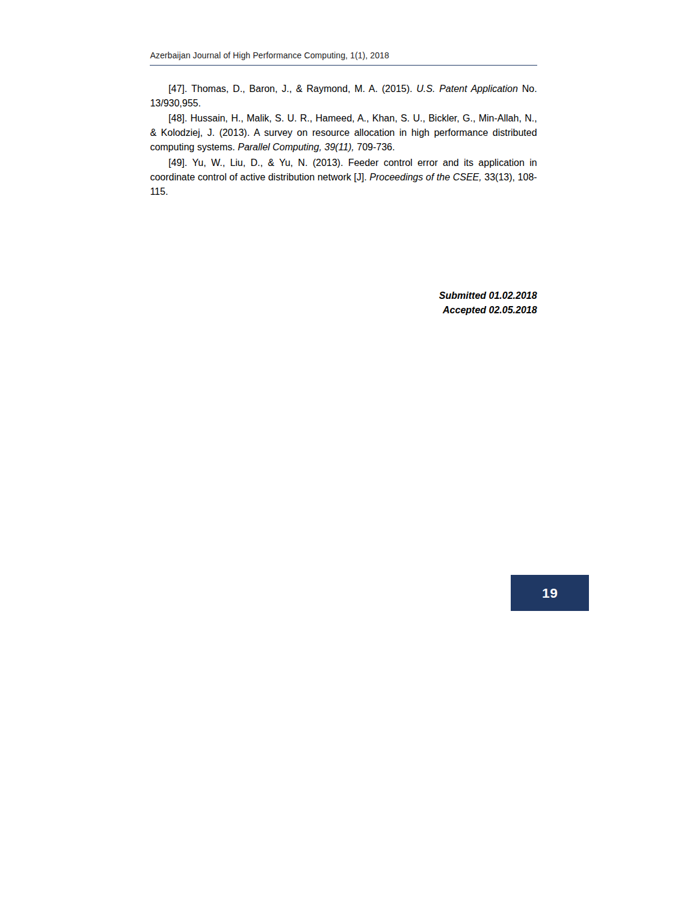Azerbaijan Journal of High Performance Computing, 1(1), 2018
[47]. Thomas, D., Baron, J., & Raymond, M. A. (2015). U.S. Patent Application No. 13/930,955.
[48]. Hussain, H., Malik, S. U. R., Hameed, A., Khan, S. U., Bickler, G., Min-Allah, N., & Kolodziej, J. (2013). A survey on resource allocation in high performance distributed computing systems. Parallel Computing, 39(11), 709-736.
[49]. Yu, W., Liu, D., & Yu, N. (2013). Feeder control error and its application in coordinate control of active distribution network [J]. Proceedings of the CSEE, 33(13), 108-115.
Submitted 01.02.2018
Accepted 02.05.2018
19